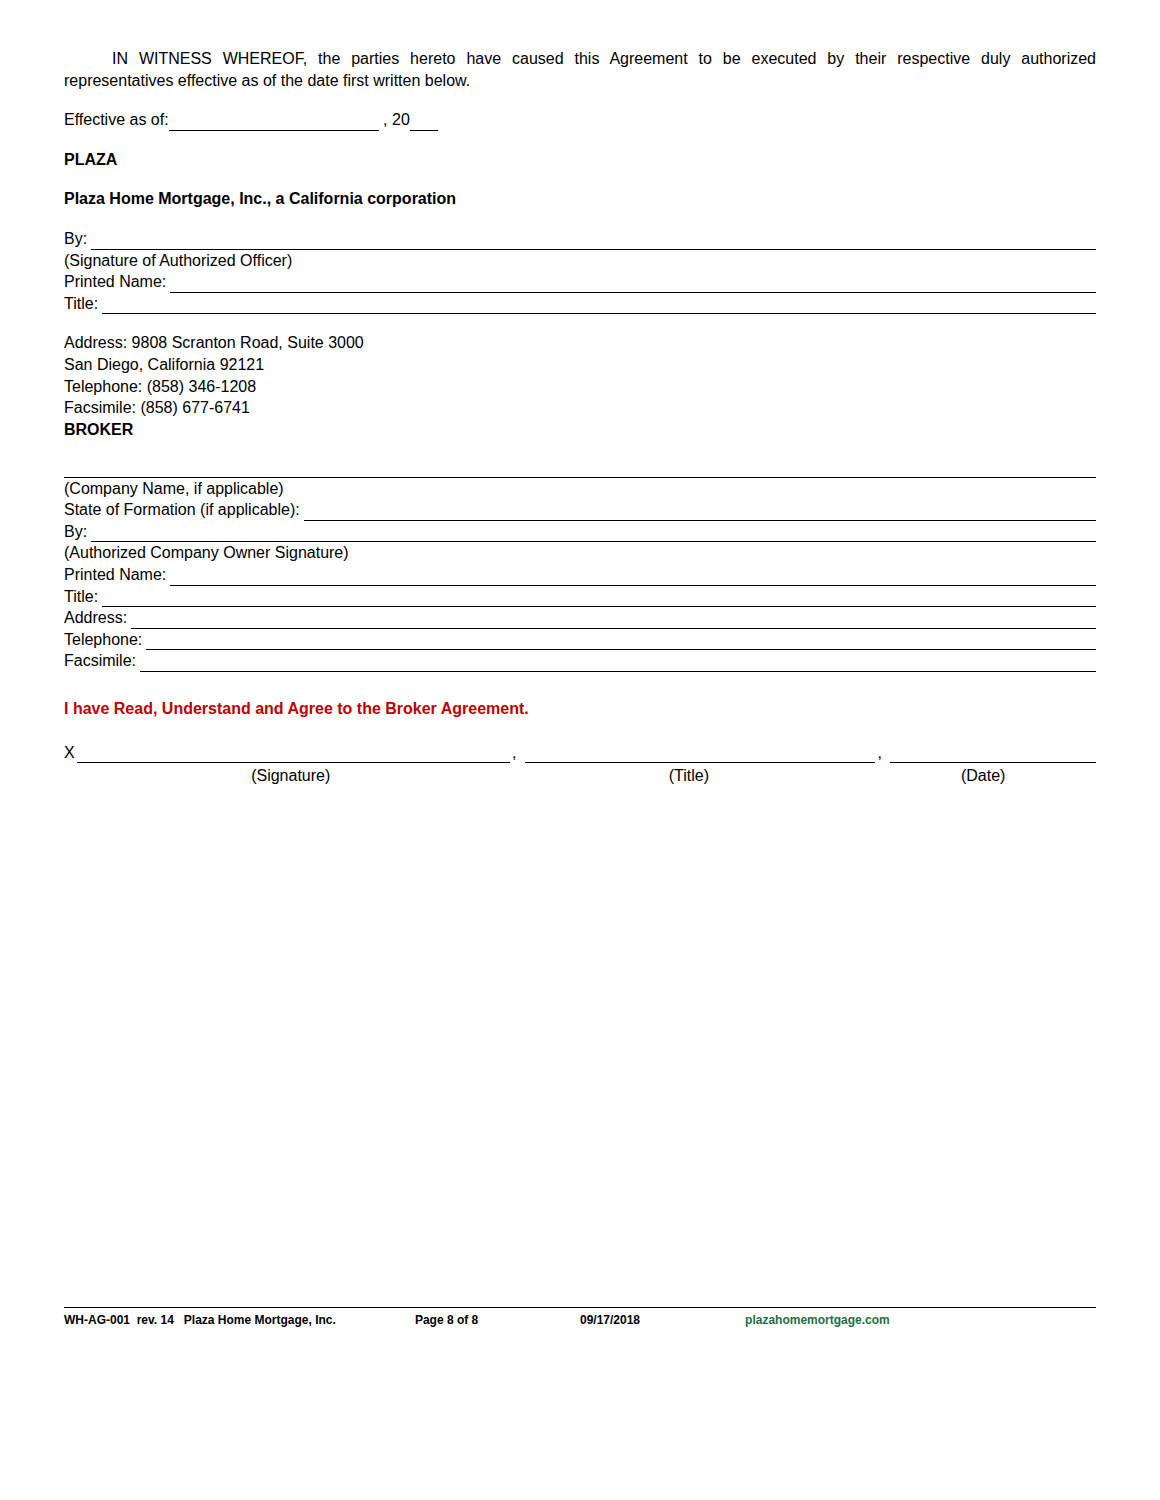IN WITNESS WHEREOF, the parties hereto have caused this Agreement to be executed by their respective duly authorized representatives effective as of the date first written below.
Effective as of: , 20
PLAZA
Plaza Home Mortgage, Inc., a California corporation
By:
(Signature of Authorized Officer)
Printed Name:
Title:
Address: 9808 Scranton Road, Suite 3000
San Diego, California 92121
Telephone: (858) 346-1208
Facsimile: (858) 677-6741
BROKER
(Company Name, if applicable)
State of Formation (if applicable):
By:
(Authorized Company Owner Signature)
Printed Name:
Title:
Address:
Telephone:
Facsimile:
I have Read, Understand and Agree to the Broker Agreement.
X , ,
(Signature) (Title) (Date)
WH-AG-001 rev. 14 Plaza Home Mortgage, Inc. Page 8 of 8 09/17/2018 plazahomemortgage.com